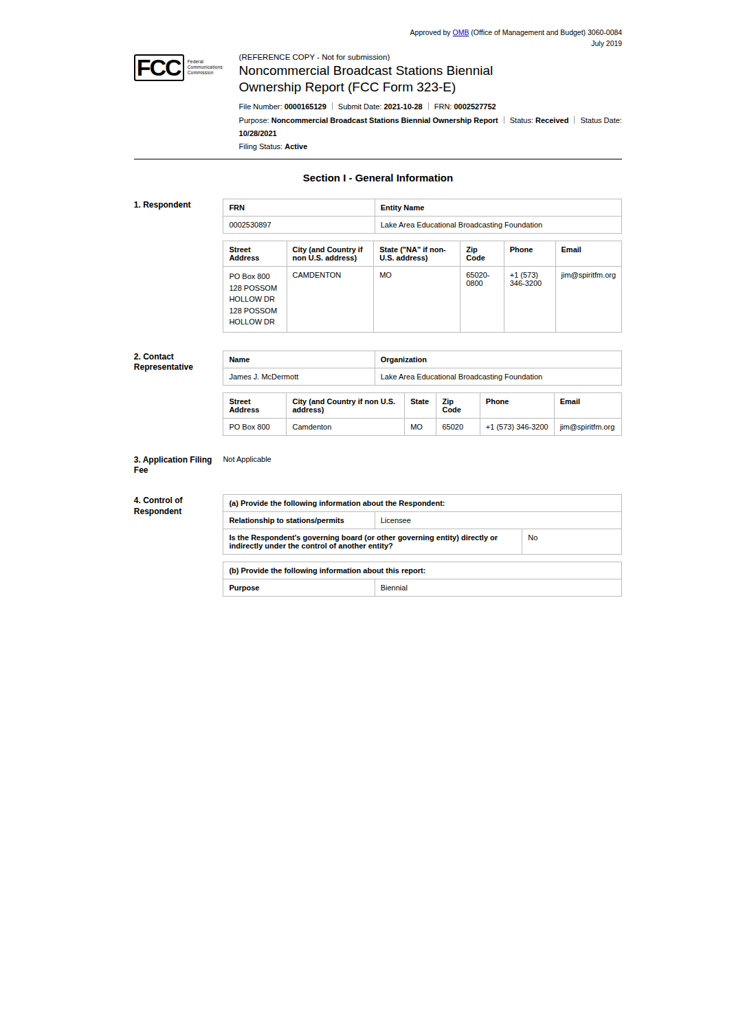Approved by OMB (Office of Management and Budget) 3060-0084
July 2019
FCC Federal
Communications
Commission
(REFERENCE COPY - Not for submission)
Noncommercial Broadcast Stations Biennial
Ownership Report (FCC Form 323-E)
File Number: 0000165129 Submit Date: 2021-10-28 FRN: 0002527752
Purpose: Noncommercial Broadcast Stations Biennial Ownership Report Status: Received Status Date: 10/28/2021
Filing Status: Active
Section I - General Information
1. Respondent
| FRN | Entity Name |
| --- | --- |
| 0002530897 | Lake Area Educational Broadcasting Foundation |
| Street Address | City (and Country if non U.S. address) | State ("NA" if non-U.S. address) | Zip Code | Phone | Email |
| --- | --- | --- | --- | --- | --- |
| PO Box 800 128 POSSOM HOLLOW DR 128 POSSOM HOLLOW DR | CAMDENTON | MO | 65020-0800 | +1 (573) 346-3200 | jim@spiritfm.org |
2. Contact Representative
| Name | Organization |
| --- | --- |
| James J. McDermott | Lake Area Educational Broadcasting Foundation |
| Street Address | City (and Country if non U.S. address) | State | Zip Code | Phone | Email |
| --- | --- | --- | --- | --- | --- |
| PO Box 800 | Camdenton | MO | 65020 | +1 (573) 346-3200 | jim@spiritfm.org |
3. Application Filing Fee
Not Applicable
4. Control of Respondent
| (a) Provide the following information about the Respondent: |
| --- |
| Relationship to stations/permits | Licensee |
| Is the Respondent's governing board (or other governing entity) directly or indirectly under the control of another entity? | No |
| (b) Provide the following information about this report: |
| --- |
| Purpose | Biennial |